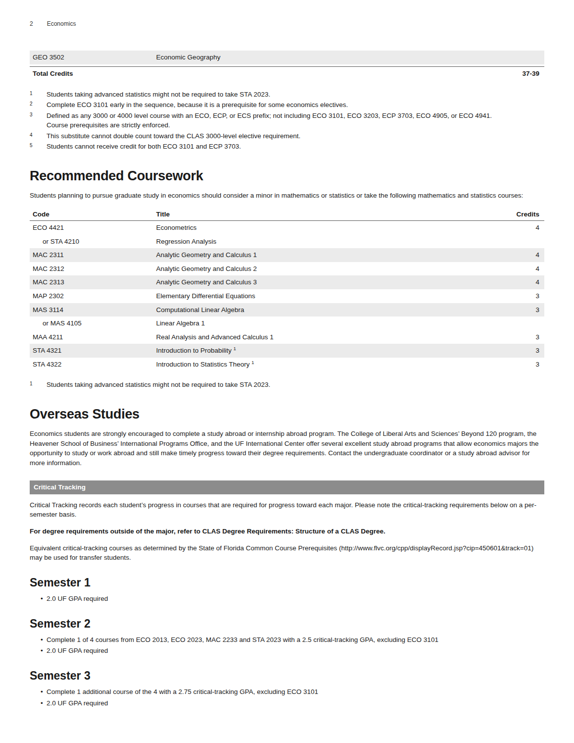2 Economics
| GEO 3502 | Economic Geography | |
Total Credits 37-39
1
Students taking advanced statistics might not be required to take STA 2023.
2
Complete ECO 3101 early in the sequence, because it is a prerequisite for some economics electives.
3
Defined as any 3000 or 4000 level course with an ECO, ECP, or ECS prefix; not including ECO 3101, ECO 3203, ECP 3703, ECO 4905, or ECO 4941. Course prerequisites are strictly enforced.
4
This substitute cannot double count toward the CLAS 3000-level elective requirement.
5
Students cannot receive credit for both ECO 3101 and ECP 3703.
Recommended Coursework
Students planning to pursue graduate study in economics should consider a minor in mathematics or statistics or take the following mathematics and statistics courses:
| Code | Title | Credits |
| ECO 4421 | Econometrics | 4 |
| or STA 4210 | Regression Analysis | |
| MAC 2311 | Analytic Geometry and Calculus 1 | 4 |
| MAC 2312 | Analytic Geometry and Calculus 2 | 4 |
| MAC 2313 | Analytic Geometry and Calculus 3 | 4 |
| MAP 2302 | Elementary Differential Equations | 3 |
| MAS 3114 | Computational Linear Algebra | 3 |
| or MAS 4105 | Linear Algebra 1 | |
| MAA 4211 | Real Analysis and Advanced Calculus 1 | 3 |
| STA 4321 | Introduction to Probability 1 | 3 |
| STA 4322 | Introduction to Statistics Theory 1 | 3 |
1
Students taking advanced statistics might not be required to take STA 2023.
Overseas Studies
Economics students are strongly encouraged to complete a study abroad or internship abroad program. The College of Liberal Arts and Sciences’ Beyond 120 program, the Heavener School of Business’ International Programs Office, and the UF International Center offer several excellent study abroad programs that allow economics majors the opportunity to study or work abroad and still make timely progress toward their degree requirements. Contact the undergraduate coordinator or a study abroad advisor for more information.
Critical Tracking
Critical Tracking records each student’s progress in courses that are required for progress toward each major. Please note the critical-tracking requirements below on a per-semester basis.
For degree requirements outside of the major, refer to CLAS Degree Requirements: Structure of a CLAS Degree.
Equivalent critical-tracking courses as determined by the State of Florida Common Course Prerequisites (http://www.flvc.org/cpp/displayRecord.jsp?cip=450601&track=01) may be used for transfer students.
Semester 1
2.0 UF GPA required
Semester 2
Complete 1 of 4 courses from ECO 2013, ECO 2023, MAC 2233 and STA 2023 with a 2.5 critical-tracking GPA, excluding ECO 3101
2.0 UF GPA required
Semester 3
Complete 1 additional course of the 4 with a 2.75 critical-tracking GPA, excluding ECO 3101
2.0 UF GPA required